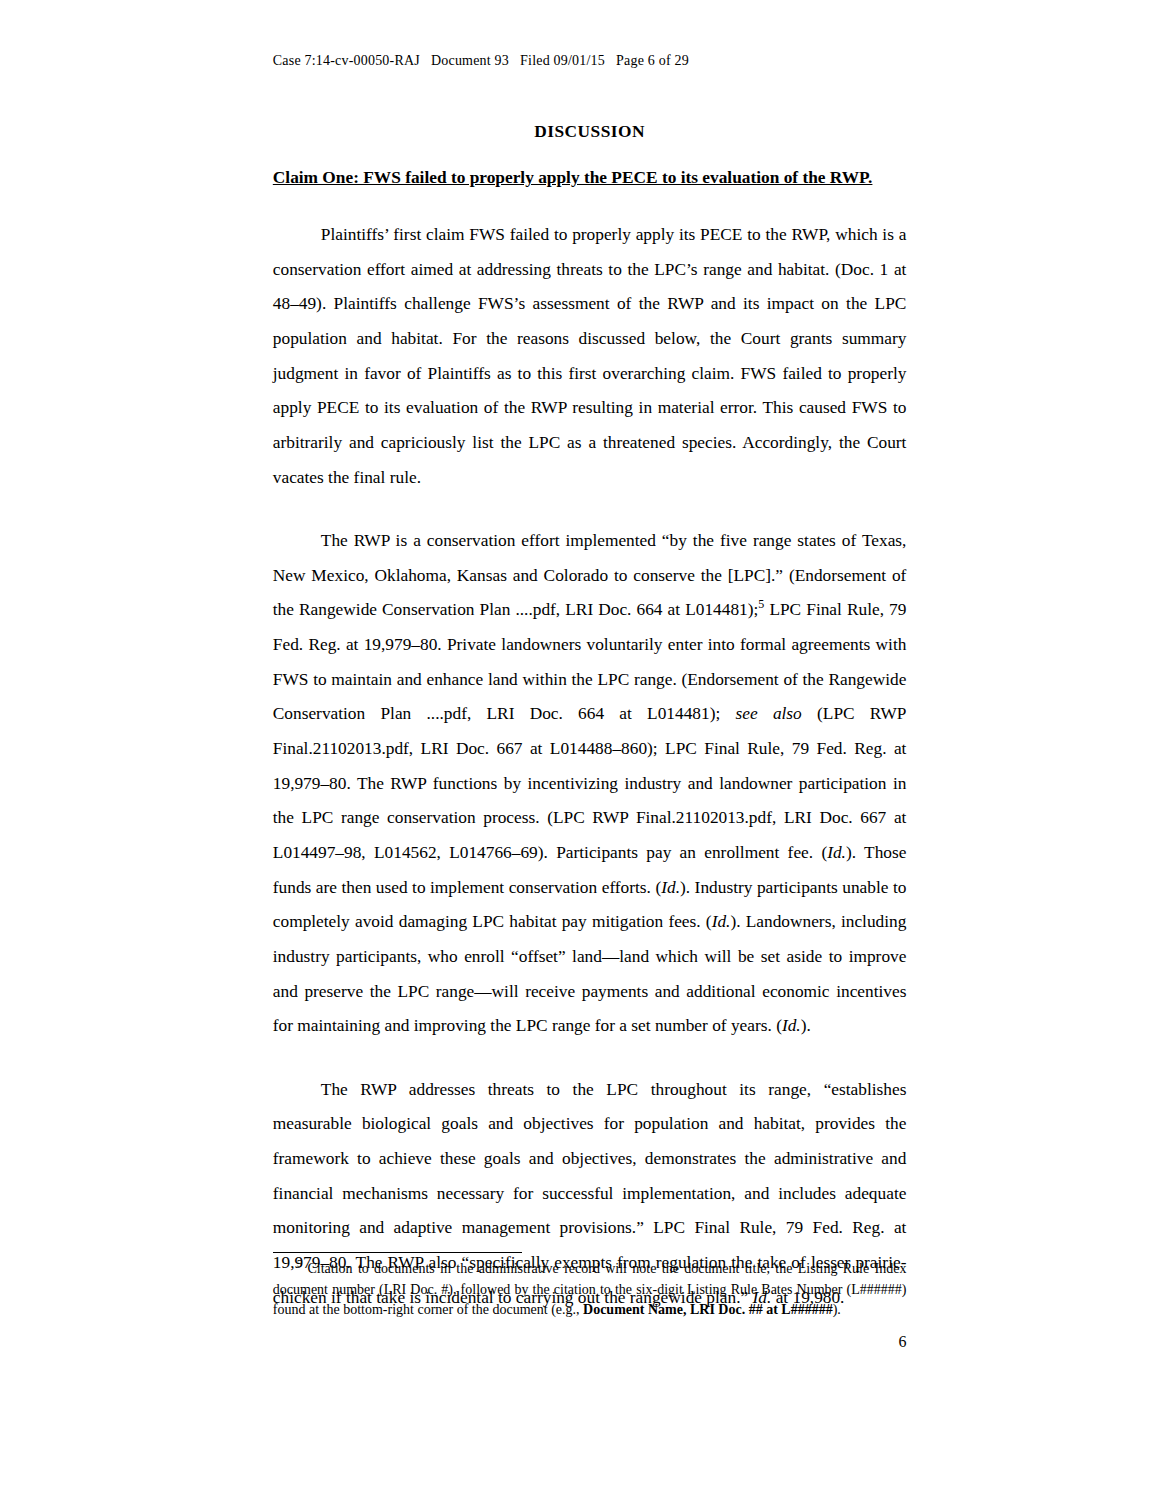Case 7:14-cv-00050-RAJ Document 93 Filed 09/01/15 Page 6 of 29
DISCUSSION
Claim One: FWS failed to properly apply the PECE to its evaluation of the RWP.
Plaintiffs’ first claim FWS failed to properly apply its PECE to the RWP, which is a conservation effort aimed at addressing threats to the LPC’s range and habitat. (Doc. 1 at 48–49). Plaintiffs challenge FWS’s assessment of the RWP and its impact on the LPC population and habitat. For the reasons discussed below, the Court grants summary judgment in favor of Plaintiffs as to this first overarching claim. FWS failed to properly apply PECE to its evaluation of the RWP resulting in material error. This caused FWS to arbitrarily and capriciously list the LPC as a threatened species. Accordingly, the Court vacates the final rule.
The RWP is a conservation effort implemented “by the five range states of Texas, New Mexico, Oklahoma, Kansas and Colorado to conserve the [LPC].” (Endorsement of the Rangewide Conservation Plan ....pdf, LRI Doc. 664 at L014481);5 LPC Final Rule, 79 Fed. Reg. at 19,979–80. Private landowners voluntarily enter into formal agreements with FWS to maintain and enhance land within the LPC range. (Endorsement of the Rangewide Conservation Plan ....pdf, LRI Doc. 664 at L014481); see also (LPC RWP Final.21102013.pdf, LRI Doc. 667 at L014488–860); LPC Final Rule, 79 Fed. Reg. at 19,979–80. The RWP functions by incentivizing industry and landowner participation in the LPC range conservation process. (LPC RWP Final.21102013.pdf, LRI Doc. 667 at L014497–98, L014562, L014766–69). Participants pay an enrollment fee. (Id.). Those funds are then used to implement conservation efforts. (Id.). Industry participants unable to completely avoid damaging LPC habitat pay mitigation fees. (Id.). Landowners, including industry participants, who enroll “offset” land—land which will be set aside to improve and preserve the LPC range—will receive payments and additional economic incentives for maintaining and improving the LPC range for a set number of years. (Id.).
The RWP addresses threats to the LPC throughout its range, “establishes measurable biological goals and objectives for population and habitat, provides the framework to achieve these goals and objectives, demonstrates the administrative and financial mechanisms necessary for successful implementation, and includes adequate monitoring and adaptive management provisions.” LPC Final Rule, 79 Fed. Reg. at 19,979–80. The RWP also “specifically exempts from regulation the take of lesser prairie-chicken if that take is incidental to carrying out the rangewide plan.” Id. at 19,980.
5 Citation to documents in the administrative record will note the document title, the Listing Rule Index document number (LRI Doc. #), followed by the citation to the six-digit Listing Rule Bates Number (L######) found at the bottom-right corner of the document (e.g., Document Name, LRI Doc. ## at L######).
6